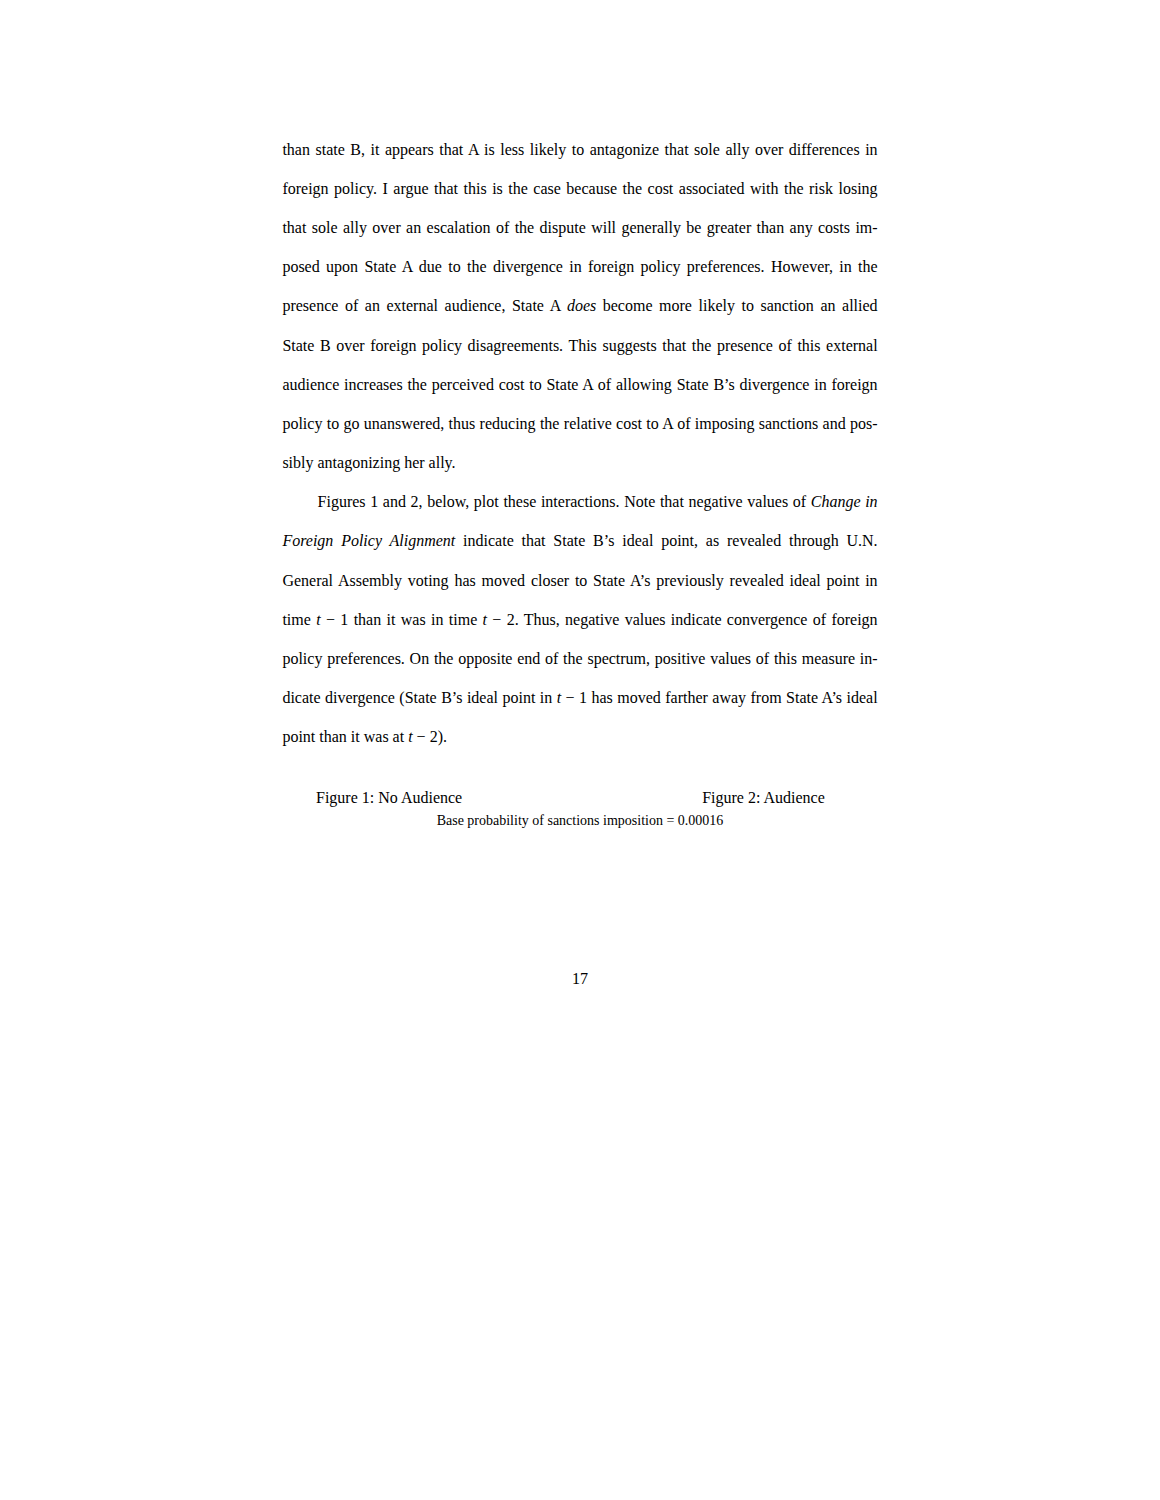than state B, it appears that A is less likely to antagonize that sole ally over differences in foreign policy. I argue that this is the case because the cost associated with the risk losing that sole ally over an escalation of the dispute will generally be greater than any costs imposed upon State A due to the divergence in foreign policy preferences. However, in the presence of an external audience, State A does become more likely to sanction an allied State B over foreign policy disagreements. This suggests that the presence of this external audience increases the perceived cost to State A of allowing State B’s divergence in foreign policy to go unanswered, thus reducing the relative cost to A of imposing sanctions and possibly antagonizing her ally.
Figures 1 and 2, below, plot these interactions. Note that negative values of Change in Foreign Policy Alignment indicate that State B’s ideal point, as revealed through U.N. General Assembly voting has moved closer to State A’s previously revealed ideal point in time t − 1 than it was in time t − 2. Thus, negative values indicate convergence of foreign policy preferences. On the opposite end of the spectrum, positive values of this measure indicate divergence (State B’s ideal point in t − 1 has moved farther away from State A’s ideal point than it was at t − 2).
Figure 1: No Audience Figure 2: Audience
Base probability of sanctions imposition = 0.00016
17